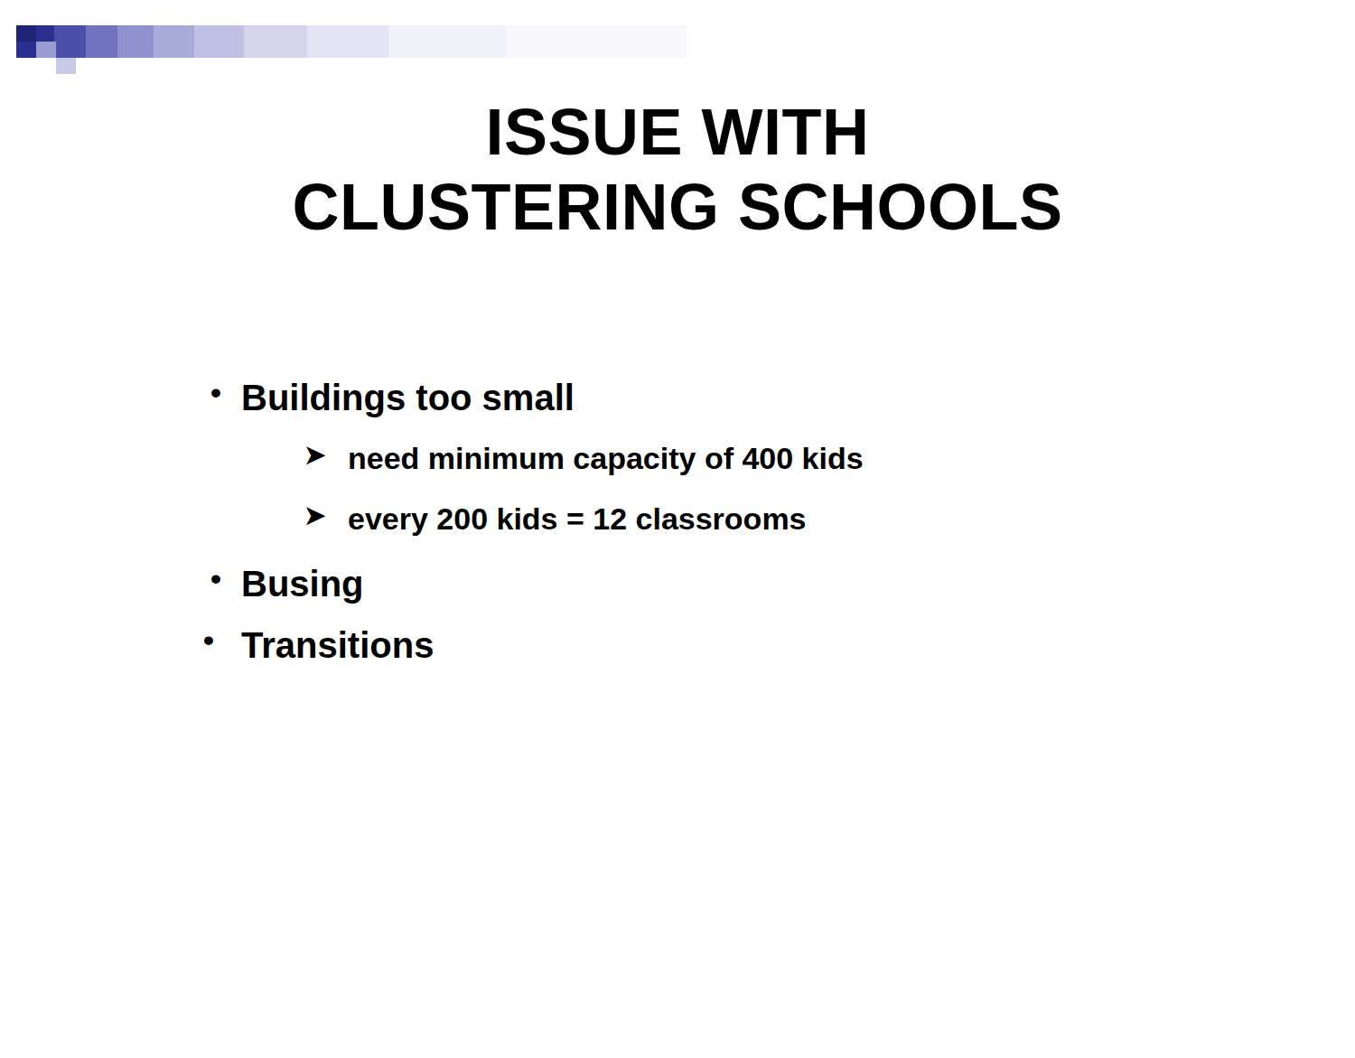ISSUE WITH
CLUSTERING SCHOOLS
Buildings too small
need minimum capacity of 400 kids
every 200 kids = 12 classrooms
Busing
Transitions